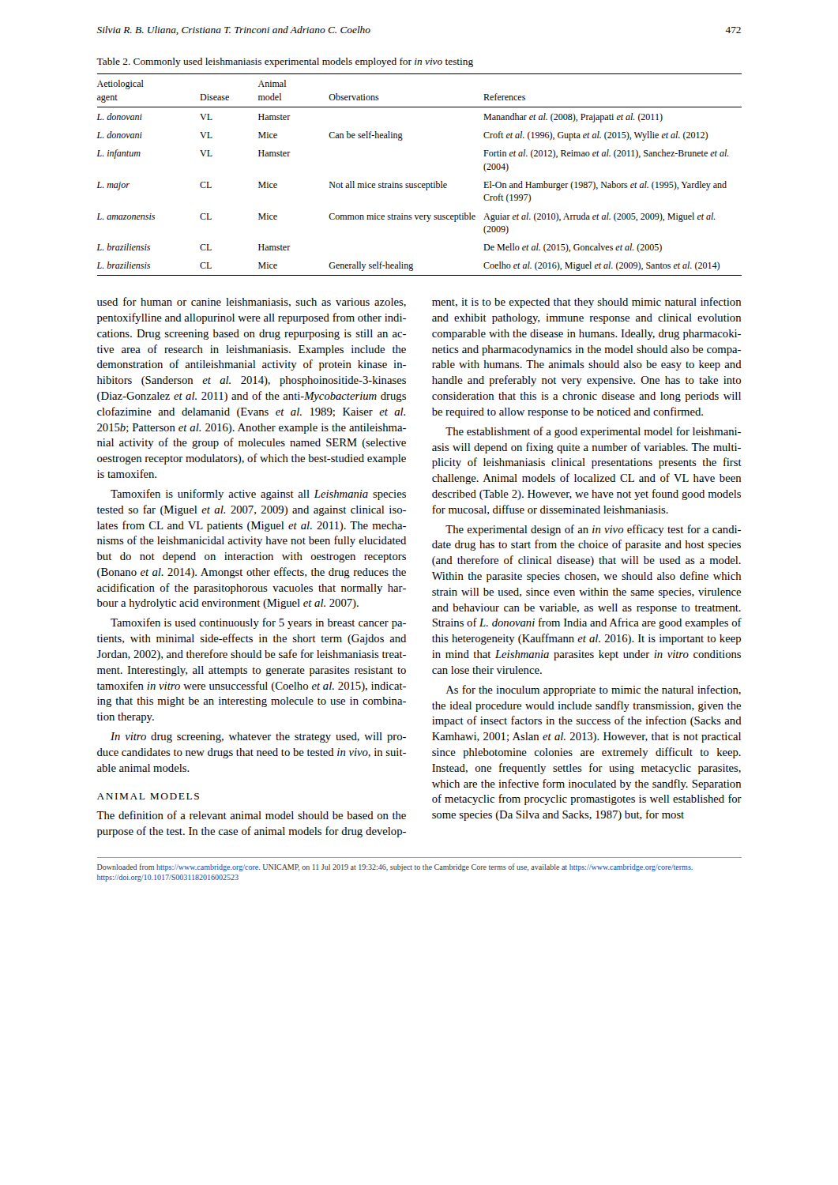Silvia R. B. Uliana, Cristiana T. Trinconi and Adriano C. Coelho 472
Table 2. Commonly used leishmaniasis experimental models employed for in vivo testing
| Aetiological agent | Disease | Animal model | Observations | References |
| --- | --- | --- | --- | --- |
| L. donovani | VL | Hamster | | Manandhar et al. (2008), Prajapati et al. (2011) |
| L. donovani | VL | Mice | Can be self-healing | Croft et al. (1996), Gupta et al. (2015), Wyllie et al. (2012) |
| L. infantum | VL | Hamster | | Fortin et al. (2012), Reimao et al. (2011), Sanchez-Brunete et al. (2004) |
| L. major | CL | Mice | Not all mice strains susceptible | El-On and Hamburger (1987), Nabors et al. (1995), Yardley and Croft (1997) |
| L. amazonensis | CL | Mice | Common mice strains very susceptible | Aguiar et al. (2010), Arruda et al. (2005, 2009), Miguel et al. (2009) |
| L. braziliensis | CL | Hamster | | De Mello et al. (2015), Goncalves et al. (2005) |
| L. braziliensis | CL | Mice | Generally self-healing | Coelho et al. (2016), Miguel et al. (2009), Santos et al. (2014) |
used for human or canine leishmaniasis, such as various azoles, pentoxifylline and allopurinol were all repurposed from other indications. Drug screening based on drug repurposing is still an active area of research in leishmaniasis. Examples include the demonstration of antileishmanial activity of protein kinase inhibitors (Sanderson et al. 2014), phosphoinositide-3-kinases (Diaz-Gonzalez et al. 2011) and of the anti-Mycobacterium drugs clofazimine and delamanid (Evans et al. 1989; Kaiser et al. 2015b; Patterson et al. 2016). Another example is the antileishmanial activity of the group of molecules named SERM (selective oestrogen receptor modulators), of which the best-studied example is tamoxifen.
Tamoxifen is uniformly active against all Leishmania species tested so far (Miguel et al. 2007, 2009) and against clinical isolates from CL and VL patients (Miguel et al. 2011). The mechanisms of the leishmanicidal activity have not been fully elucidated but do not depend on interaction with oestrogen receptors (Bonano et al. 2014). Amongst other effects, the drug reduces the acidification of the parasitophorous vacuoles that normally harbour a hydrolytic acid environment (Miguel et al. 2007).
Tamoxifen is used continuously for 5 years in breast cancer patients, with minimal side-effects in the short term (Gajdos and Jordan, 2002), and therefore should be safe for leishmaniasis treatment. Interestingly, all attempts to generate parasites resistant to tamoxifen in vitro were unsuccessful (Coelho et al. 2015), indicating that this might be an interesting molecule to use in combination therapy.
In vitro drug screening, whatever the strategy used, will produce candidates to new drugs that need to be tested in vivo, in suitable animal models.
Animal models
The definition of a relevant animal model should be based on the purpose of the test. In the case of animal models for drug development, it is to be expected that they should mimic natural infection and exhibit pathology, immune response and clinical evolution comparable with the disease in humans. Ideally, drug pharmacokinetics and pharmacodynamics in the model should also be comparable with humans. The animals should also be easy to keep and handle and preferably not very expensive. One has to take into consideration that this is a chronic disease and long periods will be required to allow response to be noticed and confirmed.
The establishment of a good experimental model for leishmaniasis will depend on fixing quite a number of variables. The multiplicity of leishmaniasis clinical presentations presents the first challenge. Animal models of localized CL and of VL have been described (Table 2). However, we have not yet found good models for mucosal, diffuse or disseminated leishmaniasis.
The experimental design of an in vivo efficacy test for a candidate drug has to start from the choice of parasite and host species (and therefore of clinical disease) that will be used as a model. Within the parasite species chosen, we should also define which strain will be used, since even within the same species, virulence and behaviour can be variable, as well as response to treatment. Strains of L. donovani from India and Africa are good examples of this heterogeneity (Kauffmann et al. 2016). It is important to keep in mind that Leishmania parasites kept under in vitro conditions can lose their virulence.
As for the inoculum appropriate to mimic the natural infection, the ideal procedure would include sandfly transmission, given the impact of insect factors in the success of the infection (Sacks and Kamhawi, 2001; Aslan et al. 2013). However, that is not practical since phlebotomine colonies are extremely difficult to keep. Instead, one frequently settles for using metacyclic parasites, which are the infective form inoculated by the sandfly. Separation of metacyclic from procyclic promastigotes is well established for some species (Da Silva and Sacks, 1987) but, for most
Downloaded from https://www.cambridge.org/core. UNICAMP, on 11 Jul 2019 at 19:32:46, subject to the Cambridge Core terms of use, available at https://www.cambridge.org/core/terms.
https://doi.org/10.1017/S0031182016002523